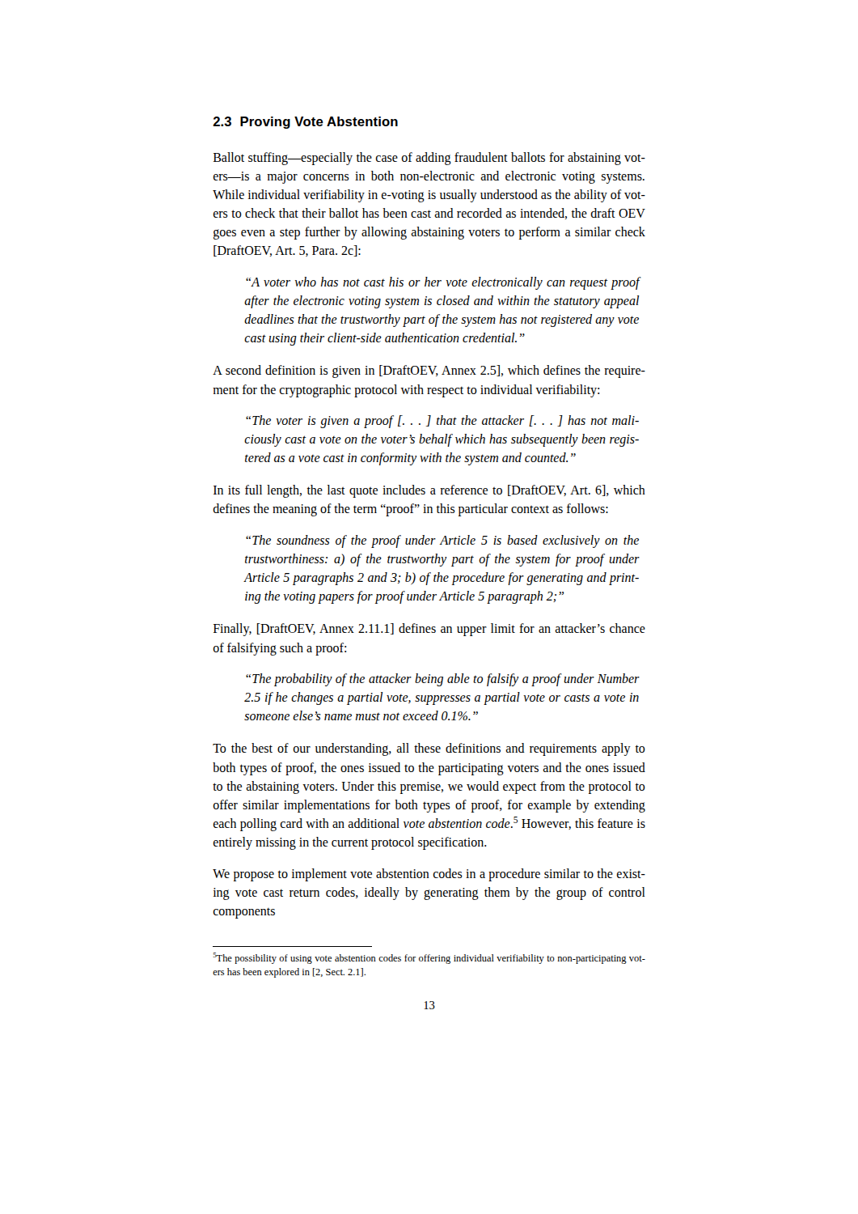2.3 Proving Vote Abstention
Ballot stuffing—especially the case of adding fraudulent ballots for abstaining voters—is a major concerns in both non-electronic and electronic voting systems. While individual verifiability in e-voting is usually understood as the ability of voters to check that their ballot has been cast and recorded as intended, the draft OEV goes even a step further by allowing abstaining voters to perform a similar check [DraftOEV, Art. 5, Para. 2c]:
“A voter who has not cast his or her vote electronically can request proof after the electronic voting system is closed and within the statutory appeal deadlines that the trustworthy part of the system has not registered any vote cast using their client-side authentication credential.”
A second definition is given in [DraftOEV, Annex 2.5], which defines the requirement for the cryptographic protocol with respect to individual verifiability:
“The voter is given a proof [. . . ] that the attacker [. . . ] has not maliciously cast a vote on the voter’s behalf which has subsequently been registered as a vote cast in conformity with the system and counted.”
In its full length, the last quote includes a reference to [DraftOEV, Art. 6], which defines the meaning of the term “proof” in this particular context as follows:
“The soundness of the proof under Article 5 is based exclusively on the trustworthiness: a) of the trustworthy part of the system for proof under Article 5 paragraphs 2 and 3; b) of the procedure for generating and printing the voting papers for proof under Article 5 paragraph 2;”
Finally, [DraftOEV, Annex 2.11.1] defines an upper limit for an attacker’s chance of falsifying such a proof:
“The probability of the attacker being able to falsify a proof under Number 2.5 if he changes a partial vote, suppresses a partial vote or casts a vote in someone else’s name must not exceed 0.1%.”
To the best of our understanding, all these definitions and requirements apply to both types of proof, the ones issued to the participating voters and the ones issued to the abstaining voters. Under this premise, we would expect from the protocol to offer similar implementations for both types of proof, for example by extending each polling card with an additional vote abstention code.5 However, this feature is entirely missing in the current protocol specification.
We propose to implement vote abstention codes in a procedure similar to the existing vote cast return codes, ideally by generating them by the group of control components
5The possibility of using vote abstention codes for offering individual verifiability to non-participating voters has been explored in [2, Sect. 2.1].
13